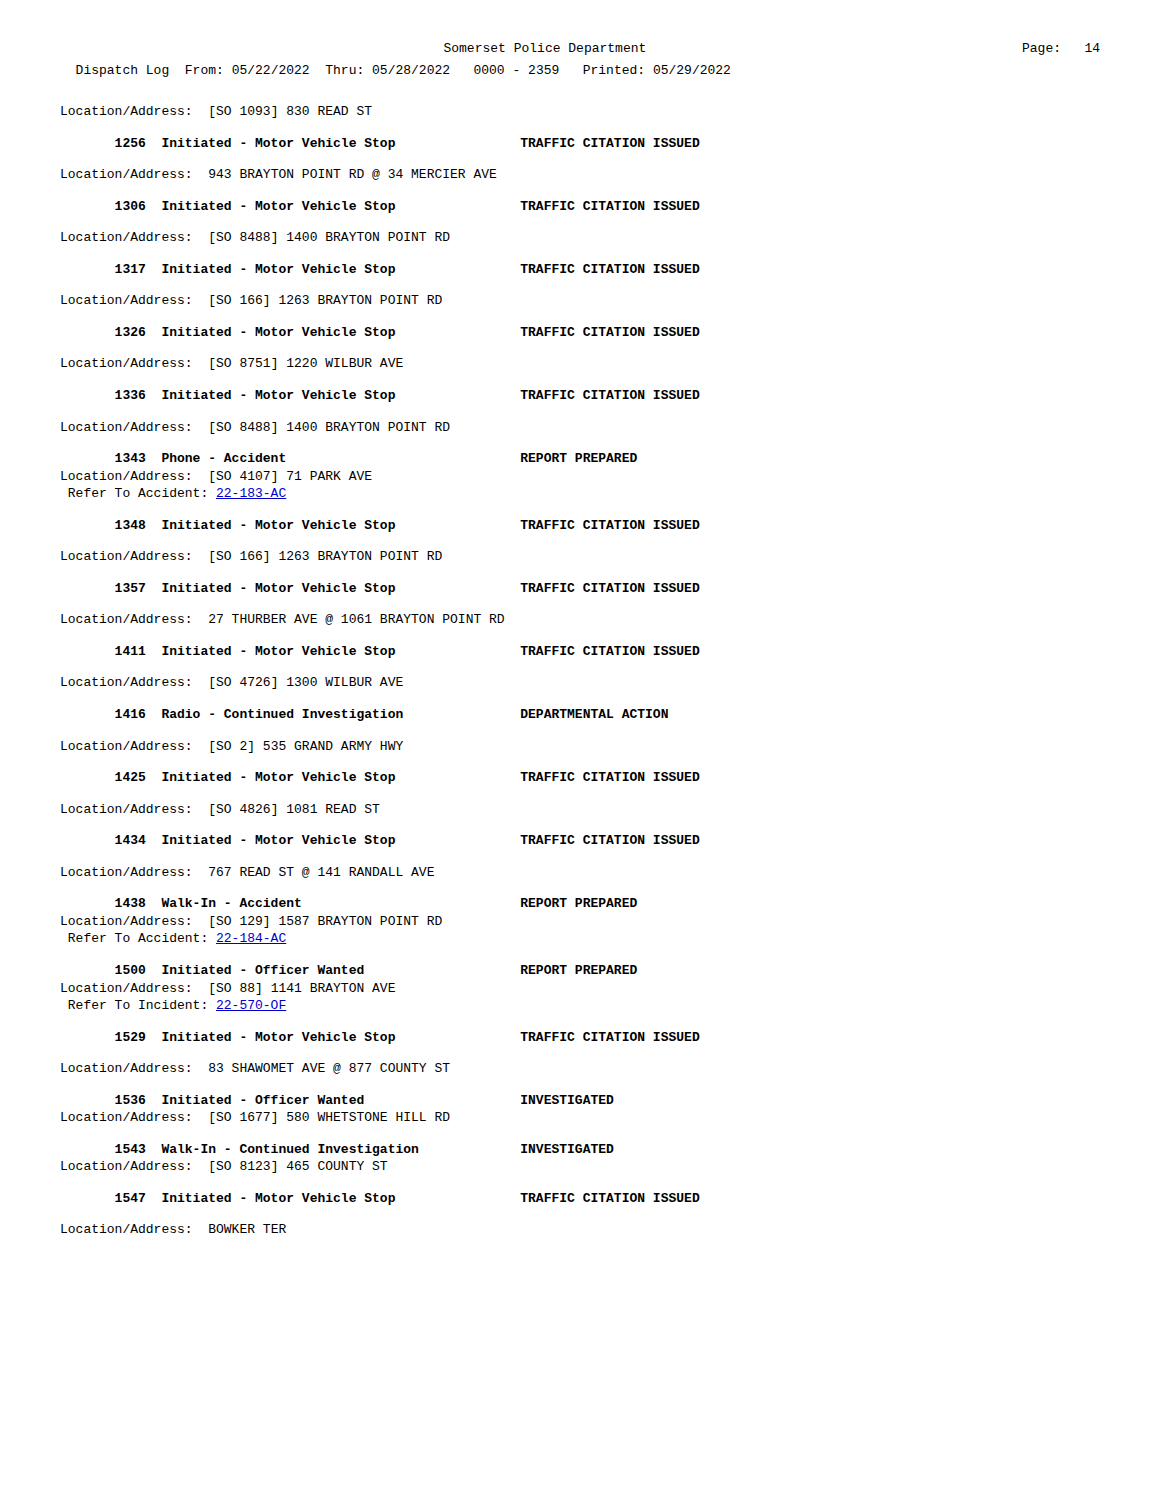Somerset Police Department Page: 14
Dispatch Log From: 05/22/2022 Thru: 05/28/2022 0000 - 2359 Printed: 05/29/2022
Location/Address: [SO 1093] 830 READ ST
1256 Initiated - Motor Vehicle Stop TRAFFIC CITATION ISSUED
Location/Address: 943 BRAYTON POINT RD @ 34 MERCIER AVE
1306 Initiated - Motor Vehicle Stop TRAFFIC CITATION ISSUED
Location/Address: [SO 8488] 1400 BRAYTON POINT RD
1317 Initiated - Motor Vehicle Stop TRAFFIC CITATION ISSUED
Location/Address: [SO 166] 1263 BRAYTON POINT RD
1326 Initiated - Motor Vehicle Stop TRAFFIC CITATION ISSUED
Location/Address: [SO 8751] 1220 WILBUR AVE
1336 Initiated - Motor Vehicle Stop TRAFFIC CITATION ISSUED
Location/Address: [SO 8488] 1400 BRAYTON POINT RD
1343 Phone - Accident REPORT PREPARED
Location/Address: [SO 4107] 71 PARK AVE
Refer To Accident: 22-183-AC
1348 Initiated - Motor Vehicle Stop TRAFFIC CITATION ISSUED
Location/Address: [SO 166] 1263 BRAYTON POINT RD
1357 Initiated - Motor Vehicle Stop TRAFFIC CITATION ISSUED
Location/Address: 27 THURBER AVE @ 1061 BRAYTON POINT RD
1411 Initiated - Motor Vehicle Stop TRAFFIC CITATION ISSUED
Location/Address: [SO 4726] 1300 WILBUR AVE
1416 Radio - Continued Investigation DEPARTMENTAL ACTION
Location/Address: [SO 2] 535 GRAND ARMY HWY
1425 Initiated - Motor Vehicle Stop TRAFFIC CITATION ISSUED
Location/Address: [SO 4826] 1081 READ ST
1434 Initiated - Motor Vehicle Stop TRAFFIC CITATION ISSUED
Location/Address: 767 READ ST @ 141 RANDALL AVE
1438 Walk-In - Accident REPORT PREPARED
Location/Address: [SO 129] 1587 BRAYTON POINT RD
Refer To Accident: 22-184-AC
1500 Initiated - Officer Wanted REPORT PREPARED
Location/Address: [SO 88] 1141 BRAYTON AVE
Refer To Incident: 22-570-OF
1529 Initiated - Motor Vehicle Stop TRAFFIC CITATION ISSUED
Location/Address: 83 SHAWOMET AVE @ 877 COUNTY ST
1536 Initiated - Officer Wanted INVESTIGATED
Location/Address: [SO 1677] 580 WHETSTONE HILL RD
1543 Walk-In - Continued Investigation INVESTIGATED
Location/Address: [SO 8123] 465 COUNTY ST
1547 Initiated - Motor Vehicle Stop TRAFFIC CITATION ISSUED
Location/Address: BOWKER TER